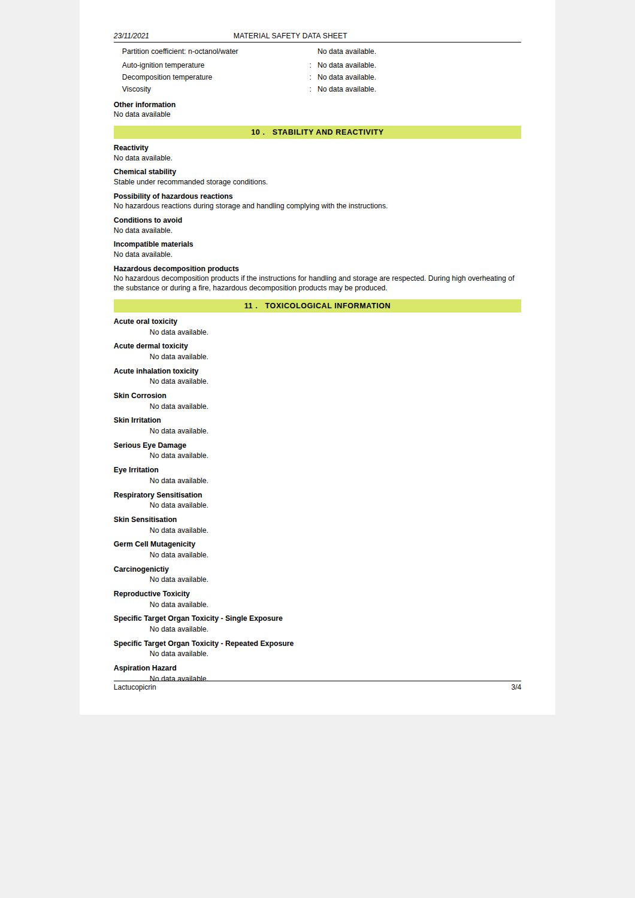23/11/2021 MATERIAL SAFETY DATA SHEET
| Partition coefficient: n-octanol/water | | No data available. |
| Auto-ignition temperature | : | No data available. |
| Decomposition temperature | : | No data available. |
| Viscosity | : | No data available. |
Other information
No data available
10 . STABILITY AND REACTIVITY
Reactivity
No data available.
Chemical stability
Stable under recommanded storage conditions.
Possibility of hazardous reactions
No hazardous reactions during storage and handling complying with the instructions.
Conditions to avoid
No data available.
Incompatible materials
No data available.
Hazardous decomposition products
No hazardous decomposition products if the instructions for handling and storage are respected. During high overheating of the substance or during a fire, hazardous decomposition products may be produced.
11 . TOXICOLOGICAL INFORMATION
Acute oral toxicity
No data available.
Acute dermal toxicity
No data available.
Acute inhalation toxicity
No data available.
Skin Corrosion
No data available.
Skin Irritation
No data available.
Serious Eye Damage
No data available.
Eye Irritation
No data available.
Respiratory Sensitisation
No data available.
Skin Sensitisation
No data available.
Germ Cell Mutagenicity
No data available.
Carcinogenictiy
No data available.
Reproductive Toxicity
No data available.
Specific Target Organ Toxicity - Single Exposure
No data available.
Specific Target Organ Toxicity - Repeated Exposure
No data available.
Aspiration Hazard
No data available.
Lactucopicrin 3/4